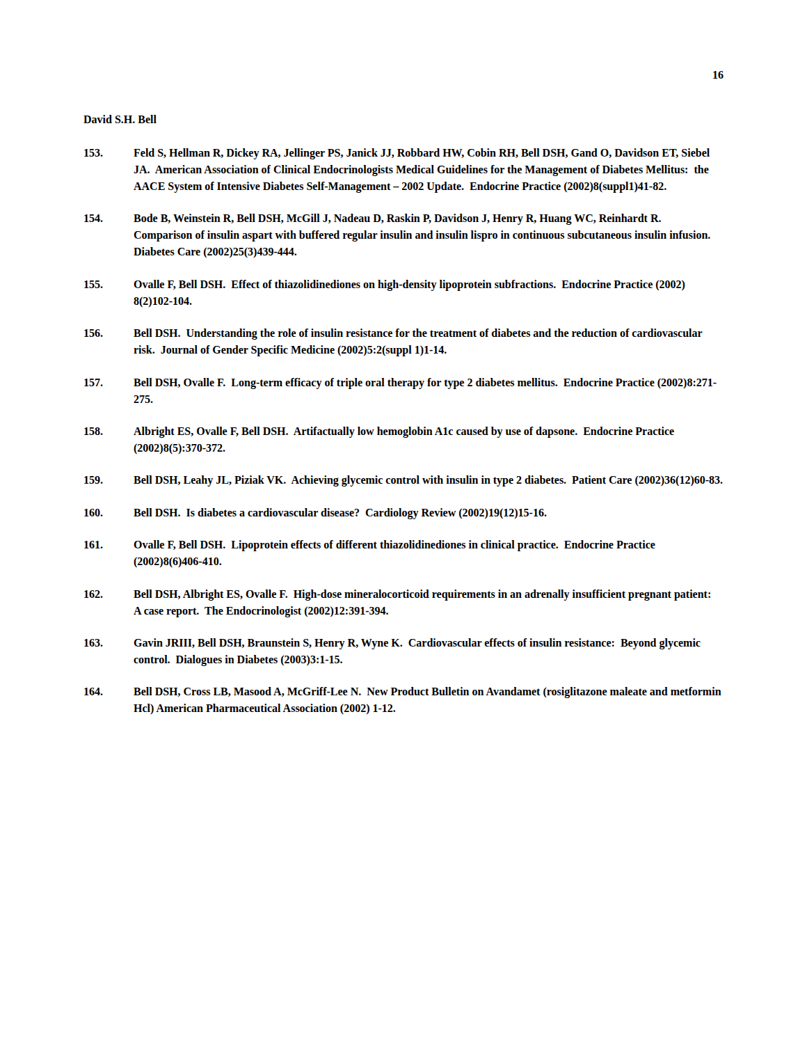16
David S.H. Bell
153. Feld S, Hellman R, Dickey RA, Jellinger PS, Janick JJ, Robbard HW, Cobin RH, Bell DSH, Gand O, Davidson ET, Siebel JA. American Association of Clinical Endocrinologists Medical Guidelines for the Management of Diabetes Mellitus: the AACE System of Intensive Diabetes Self-Management – 2002 Update. Endocrine Practice (2002)8(suppl1)41-82.
154. Bode B, Weinstein R, Bell DSH, McGill J, Nadeau D, Raskin P, Davidson J, Henry R, Huang WC, Reinhardt R. Comparison of insulin aspart with buffered regular insulin and insulin lispro in continuous subcutaneous insulin infusion. Diabetes Care (2002)25(3)439-444.
155. Ovalle F, Bell DSH. Effect of thiazolidinediones on high-density lipoprotein subfractions. Endocrine Practice (2002) 8(2)102-104.
156. Bell DSH. Understanding the role of insulin resistance for the treatment of diabetes and the reduction of cardiovascular risk. Journal of Gender Specific Medicine (2002)5:2(suppl 1)1-14.
157. Bell DSH, Ovalle F. Long-term efficacy of triple oral therapy for type 2 diabetes mellitus. Endocrine Practice (2002)8:271-275.
158. Albright ES, Ovalle F, Bell DSH. Artifactually low hemoglobin A1c caused by use of dapsone. Endocrine Practice (2002)8(5):370-372.
159. Bell DSH, Leahy JL, Piziak VK. Achieving glycemic control with insulin in type 2 diabetes. Patient Care (2002)36(12)60-83.
160. Bell DSH. Is diabetes a cardiovascular disease? Cardiology Review (2002)19(12)15-16.
161. Ovalle F, Bell DSH. Lipoprotein effects of different thiazolidinediones in clinical practice. Endocrine Practice (2002)8(6)406-410.
162. Bell DSH, Albright ES, Ovalle F. High-dose mineralocorticoid requirements in an adrenally insufficient pregnant patient: A case report. The Endocrinologist (2002)12:391-394.
163. Gavin JRIII, Bell DSH, Braunstein S, Henry R, Wyne K. Cardiovascular effects of insulin resistance: Beyond glycemic control. Dialogues in Diabetes (2003)3:1-15.
164. Bell DSH, Cross LB, Masood A, McGriff-Lee N. New Product Bulletin on Avandamet (rosiglitazone maleate and metformin Hcl) American Pharmaceutical Association (2002) 1-12.